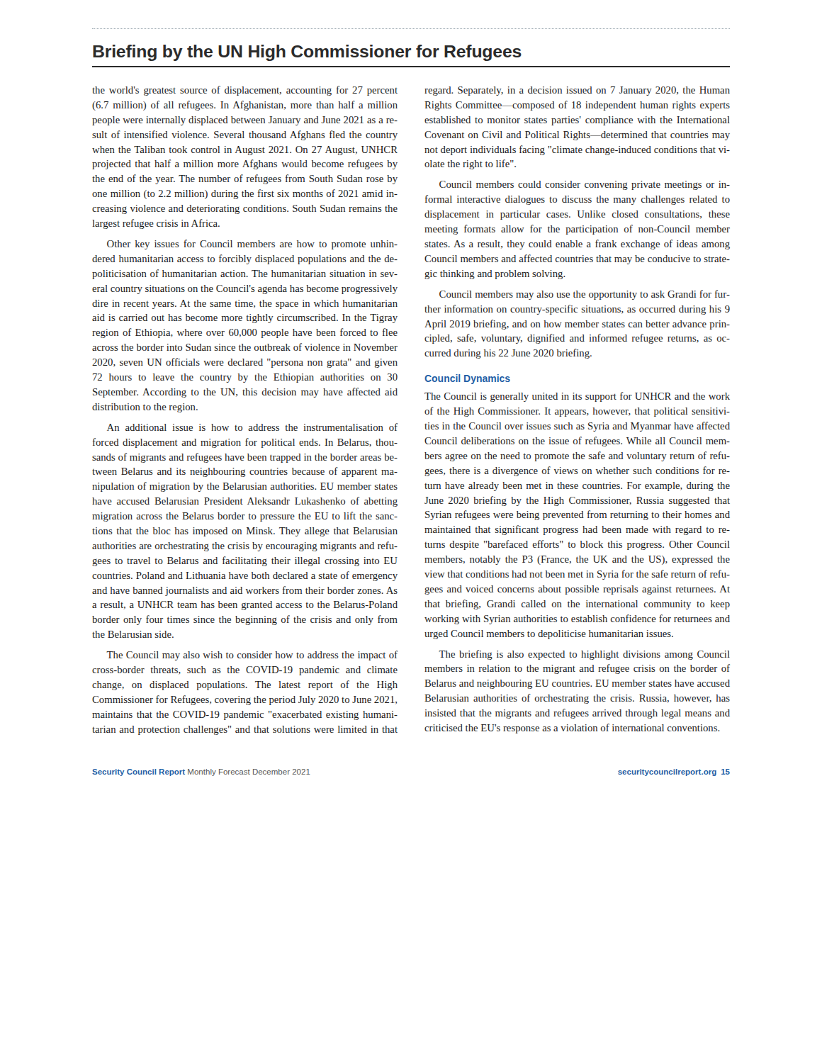Briefing by the UN High Commissioner for Refugees
the world's greatest source of displacement, accounting for 27 percent (6.7 million) of all refugees. In Afghanistan, more than half a million people were internally displaced between January and June 2021 as a result of intensified violence. Several thousand Afghans fled the country when the Taliban took control in August 2021. On 27 August, UNHCR projected that half a million more Afghans would become refugees by the end of the year. The number of refugees from South Sudan rose by one million (to 2.2 million) during the first six months of 2021 amid increasing violence and deteriorating conditions. South Sudan remains the largest refugee crisis in Africa.
Other key issues for Council members are how to promote unhindered humanitarian access to forcibly displaced populations and the depoliticisation of humanitarian action. The humanitarian situation in several country situations on the Council's agenda has become progressively dire in recent years. At the same time, the space in which humanitarian aid is carried out has become more tightly circumscribed. In the Tigray region of Ethiopia, where over 60,000 people have been forced to flee across the border into Sudan since the outbreak of violence in November 2020, seven UN officials were declared "persona non grata" and given 72 hours to leave the country by the Ethiopian authorities on 30 September. According to the UN, this decision may have affected aid distribution to the region.
An additional issue is how to address the instrumentalisation of forced displacement and migration for political ends. In Belarus, thousands of migrants and refugees have been trapped in the border areas between Belarus and its neighbouring countries because of apparent manipulation of migration by the Belarusian authorities. EU member states have accused Belarusian President Aleksandr Lukashenko of abetting migration across the Belarus border to pressure the EU to lift the sanctions that the bloc has imposed on Minsk. They allege that Belarusian authorities are orchestrating the crisis by encouraging migrants and refugees to travel to Belarus and facilitating their illegal crossing into EU countries. Poland and Lithuania have both declared a state of emergency and have banned journalists and aid workers from their border zones. As a result, a UNHCR team has been granted access to the Belarus-Poland border only four times since the beginning of the crisis and only from the Belarusian side.
The Council may also wish to consider how to address the impact of cross-border threats, such as the COVID-19 pandemic and climate change, on displaced populations. The latest report of the High Commissioner for Refugees, covering the period July 2020 to June 2021, maintains that the COVID-19 pandemic "exacerbated existing humanitarian and protection challenges" and that solutions were limited in that regard. Separately, in a decision issued on 7 January 2020, the Human Rights Committee—composed of 18 independent human rights experts established to monitor states parties' compliance with the International Covenant on Civil and Political Rights—determined that countries may not deport individuals facing "climate change-induced conditions that violate the right to life".
Council members could consider convening private meetings or informal interactive dialogues to discuss the many challenges related to displacement in particular cases. Unlike closed consultations, these meeting formats allow for the participation of non-Council member states. As a result, they could enable a frank exchange of ideas among Council members and affected countries that may be conducive to strategic thinking and problem solving.
Council members may also use the opportunity to ask Grandi for further information on country-specific situations, as occurred during his 9 April 2019 briefing, and on how member states can better advance principled, safe, voluntary, dignified and informed refugee returns, as occurred during his 22 June 2020 briefing.
Council Dynamics
The Council is generally united in its support for UNHCR and the work of the High Commissioner. It appears, however, that political sensitivities in the Council over issues such as Syria and Myanmar have affected Council deliberations on the issue of refugees. While all Council members agree on the need to promote the safe and voluntary return of refugees, there is a divergence of views on whether such conditions for return have already been met in these countries. For example, during the June 2020 briefing by the High Commissioner, Russia suggested that Syrian refugees were being prevented from returning to their homes and maintained that significant progress had been made with regard to returns despite "barefaced efforts" to block this progress. Other Council members, notably the P3 (France, the UK and the US), expressed the view that conditions had not been met in Syria for the safe return of refugees and voiced concerns about possible reprisals against returnees. At that briefing, Grandi called on the international community to keep working with Syrian authorities to establish confidence for returnees and urged Council members to depoliticise humanitarian issues.
The briefing is also expected to highlight divisions among Council members in relation to the migrant and refugee crisis on the border of Belarus and neighbouring EU countries. EU member states have accused Belarusian authorities of orchestrating the crisis. Russia, however, has insisted that the migrants and refugees arrived through legal means and criticised the EU's response as a violation of international conventions.
Security Council Report Monthly Forecast December 2021
securitycouncilreport.org 15